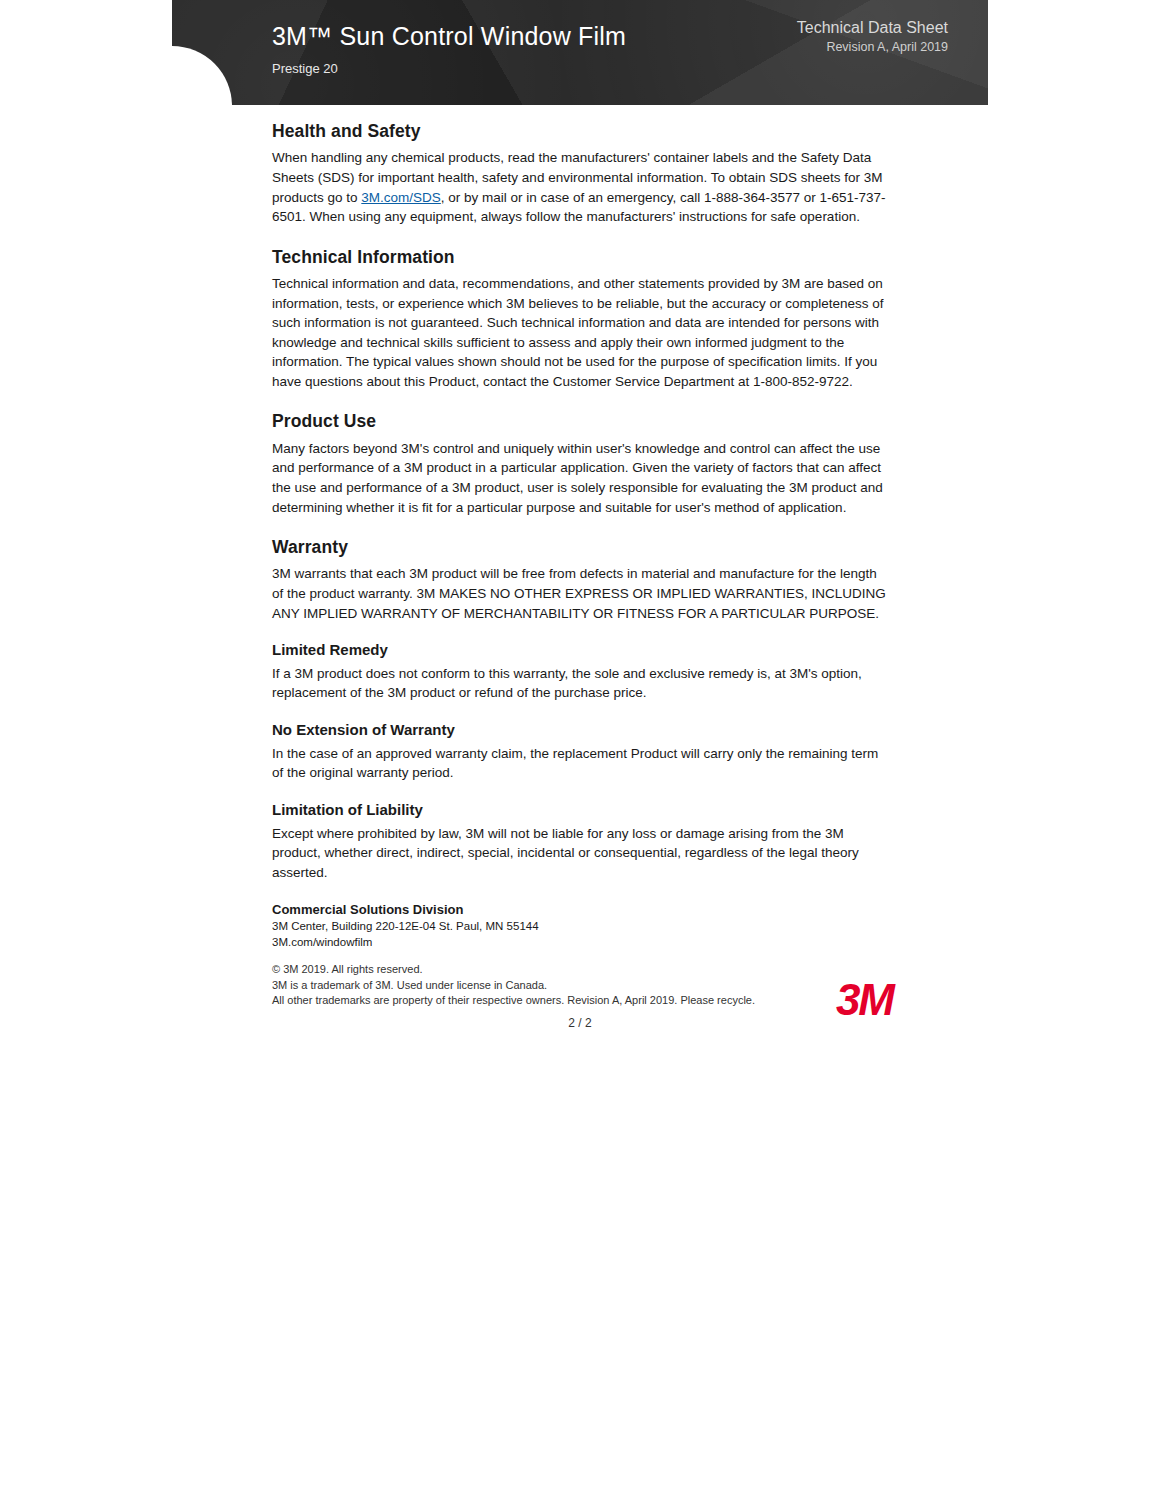3M™ Sun Control Window Film
Prestige 20
Technical Data Sheet
Revision A, April 2019
Health and Safety
When handling any chemical products, read the manufacturers' container labels and the Safety Data Sheets (SDS) for important health, safety and environmental information. To obtain SDS sheets for 3M products go to 3M.com/SDS, or by mail or in case of an emergency, call 1-888-364-3577 or 1-651-737-6501. When using any equipment, always follow the manufacturers' instructions for safe operation.
Technical Information
Technical information and data, recommendations, and other statements provided by 3M are based on information, tests, or experience which 3M believes to be reliable, but the accuracy or completeness of such information is not guaranteed. Such technical information and data are intended for persons with knowledge and technical skills sufficient to assess and apply their own informed judgment to the information. The typical values shown should not be used for the purpose of specification limits. If you have questions about this Product, contact the Customer Service Department at 1-800-852-9722.
Product Use
Many factors beyond 3M's control and uniquely within user's knowledge and control can affect the use and performance of a 3M product in a particular application. Given the variety of factors that can affect the use and performance of a 3M product, user is solely responsible for evaluating the 3M product and determining whether it is fit for a particular purpose and suitable for user's method of application.
Warranty
3M warrants that each 3M product will be free from defects in material and manufacture for the length of the product warranty. 3M MAKES NO OTHER EXPRESS OR IMPLIED WARRANTIES, INCLUDING ANY IMPLIED WARRANTY OF MERCHANTABILITY OR FITNESS FOR A PARTICULAR PURPOSE.
Limited Remedy
If a 3M product does not conform to this warranty, the sole and exclusive remedy is, at 3M's option, replacement of the 3M product or refund of the purchase price.
No Extension of Warranty
In the case of an approved warranty claim, the replacement Product will carry only the remaining term of the original warranty period.
Limitation of Liability
Except where prohibited by law, 3M will not be liable for any loss or damage arising from the 3M product, whether direct, indirect, special, incidental or consequential, regardless of the legal theory asserted.
Commercial Solutions Division
3M Center, Building 220-12E-04 St. Paul, MN 55144
3M.com/windowfilm
© 3M 2019. All rights reserved.
3M is a trademark of 3M. Used under license in Canada.
All other trademarks are property of their respective owners. Revision A, April 2019. Please recycle.
3M
2 / 2